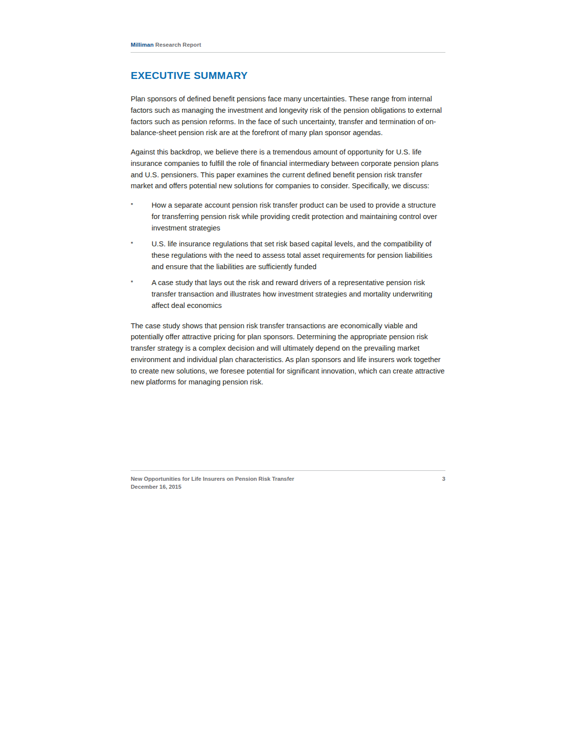Milliman Research Report
EXECUTIVE SUMMARY
Plan sponsors of defined benefit pensions face many uncertainties. These range from internal factors such as managing the investment and longevity risk of the pension obligations to external factors such as pension reforms. In the face of such uncertainty, transfer and termination of on-balance-sheet pension risk are at the forefront of many plan sponsor agendas.
Against this backdrop, we believe there is a tremendous amount of opportunity for U.S. life insurance companies to fulfill the role of financial intermediary between corporate pension plans and U.S. pensioners. This paper examines the current defined benefit pension risk transfer market and offers potential new solutions for companies to consider. Specifically, we discuss:
How a separate account pension risk transfer product can be used to provide a structure for transferring pension risk while providing credit protection and maintaining control over investment strategies
U.S. life insurance regulations that set risk based capital levels, and the compatibility of these regulations with the need to assess total asset requirements for pension liabilities and ensure that the liabilities are sufficiently funded
A case study that lays out the risk and reward drivers of a representative pension risk transfer transaction and illustrates how investment strategies and mortality underwriting affect deal economics
The case study shows that pension risk transfer transactions are economically viable and potentially offer attractive pricing for plan sponsors. Determining the appropriate pension risk transfer strategy is a complex decision and will ultimately depend on the prevailing market environment and individual plan characteristics. As plan sponsors and life insurers work together to create new solutions, we foresee potential for significant innovation, which can create attractive new platforms for managing pension risk.
New Opportunities for Life Insurers on Pension Risk Transfer
December 16, 2015
3